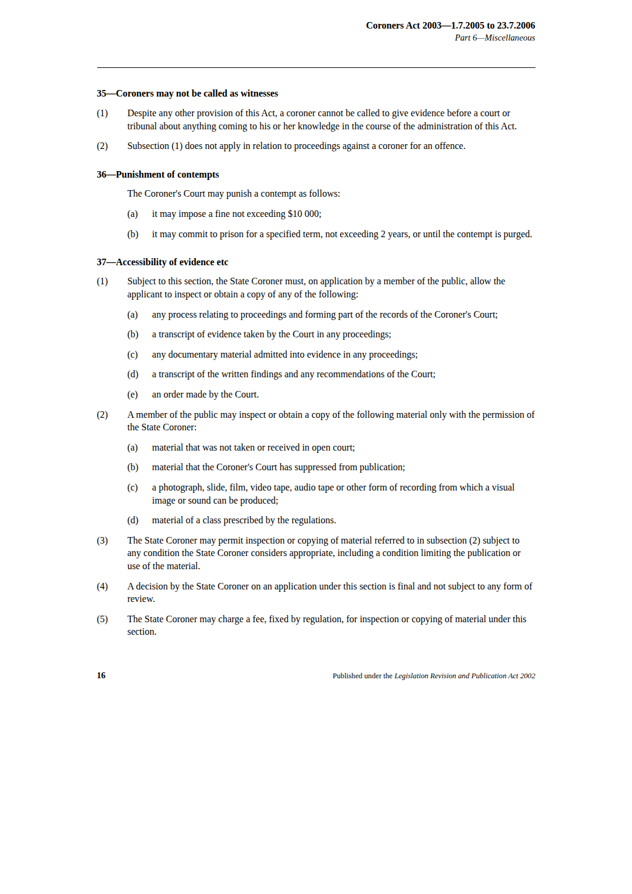Coroners Act 2003—1.7.2005 to 23.7.2006
Part 6—Miscellaneous
35—Coroners may not be called as witnesses
(1)
Despite any other provision of this Act, a coroner cannot be called to give evidence before a court or tribunal about anything coming to his or her knowledge in the course of the administration of this Act.
(2)
Subsection (1) does not apply in relation to proceedings against a coroner for an offence.
36—Punishment of contempts
The Coroner's Court may punish a contempt as follows:
(a)
it may impose a fine not exceeding $10 000;
(b)
it may commit to prison for a specified term, not exceeding 2 years, or until the contempt is purged.
37—Accessibility of evidence etc
(1)
Subject to this section, the State Coroner must, on application by a member of the public, allow the applicant to inspect or obtain a copy of any of the following:
(a)
any process relating to proceedings and forming part of the records of the Coroner's Court;
(b)
a transcript of evidence taken by the Court in any proceedings;
(c)
any documentary material admitted into evidence in any proceedings;
(d)
a transcript of the written findings and any recommendations of the Court;
(e)
an order made by the Court.
(2)
A member of the public may inspect or obtain a copy of the following material only with the permission of the State Coroner:
(a)
material that was not taken or received in open court;
(b)
material that the Coroner's Court has suppressed from publication;
(c)
a photograph, slide, film, video tape, audio tape or other form of recording from which a visual image or sound can be produced;
(d)
material of a class prescribed by the regulations.
(3)
The State Coroner may permit inspection or copying of material referred to in subsection (2) subject to any condition the State Coroner considers appropriate, including a condition limiting the publication or use of the material.
(4)
A decision by the State Coroner on an application under this section is final and not subject to any form of review.
(5)
The State Coroner may charge a fee, fixed by regulation, for inspection or copying of material under this section.
16
Published under the Legislation Revision and Publication Act 2002